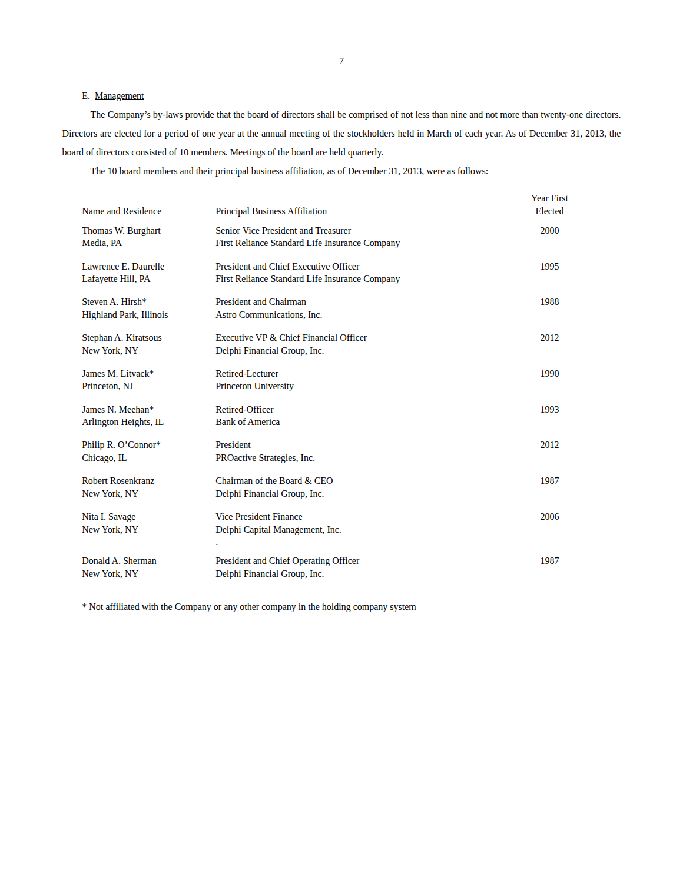7
E. Management
The Company’s by-laws provide that the board of directors shall be comprised of not less than nine and not more than twenty-one directors. Directors are elected for a period of one year at the annual meeting of the stockholders held in March of each year. As of December 31, 2013, the board of directors consisted of 10 members. Meetings of the board are held quarterly.
The 10 board members and their principal business affiliation, as of December 31, 2013, were as follows:
| Name and Residence | Principal Business Affiliation | Year First Elected |
| --- | --- | --- |
| Thomas W. Burghart Media, PA | Senior Vice President and Treasurer First Reliance Standard Life Insurance Company | 2000 |
| Lawrence E. Daurelle Lafayette Hill, PA | President and Chief Executive Officer First Reliance Standard Life Insurance Company | 1995 |
| Steven A. Hirsh* Highland Park, Illinois | President and Chairman Astro Communications, Inc. | 1988 |
| Stephan A. Kiratsous New York, NY | Executive VP & Chief Financial Officer Delphi Financial Group, Inc. | 2012 |
| James M. Litvack* Princeton, NJ | Retired-Lecturer Princeton University | 1990 |
| James N. Meehan* Arlington Heights, IL | Retired-Officer Bank of America | 1993 |
| Philip R. O’Connor* Chicago, IL | President PROactive Strategies, Inc. | 2012 |
| Robert Rosenkranz New York, NY | Chairman of the Board & CEO Delphi Financial Group, Inc. | 1987 |
| Nita I. Savage New York, NY | Vice President Finance Delphi Capital Management, Inc. . | 2006 |
| Donald A. Sherman New York, NY | President and Chief Operating Officer Delphi Financial Group, Inc. | 1987 |
* Not affiliated with the Company or any other company in the holding company system